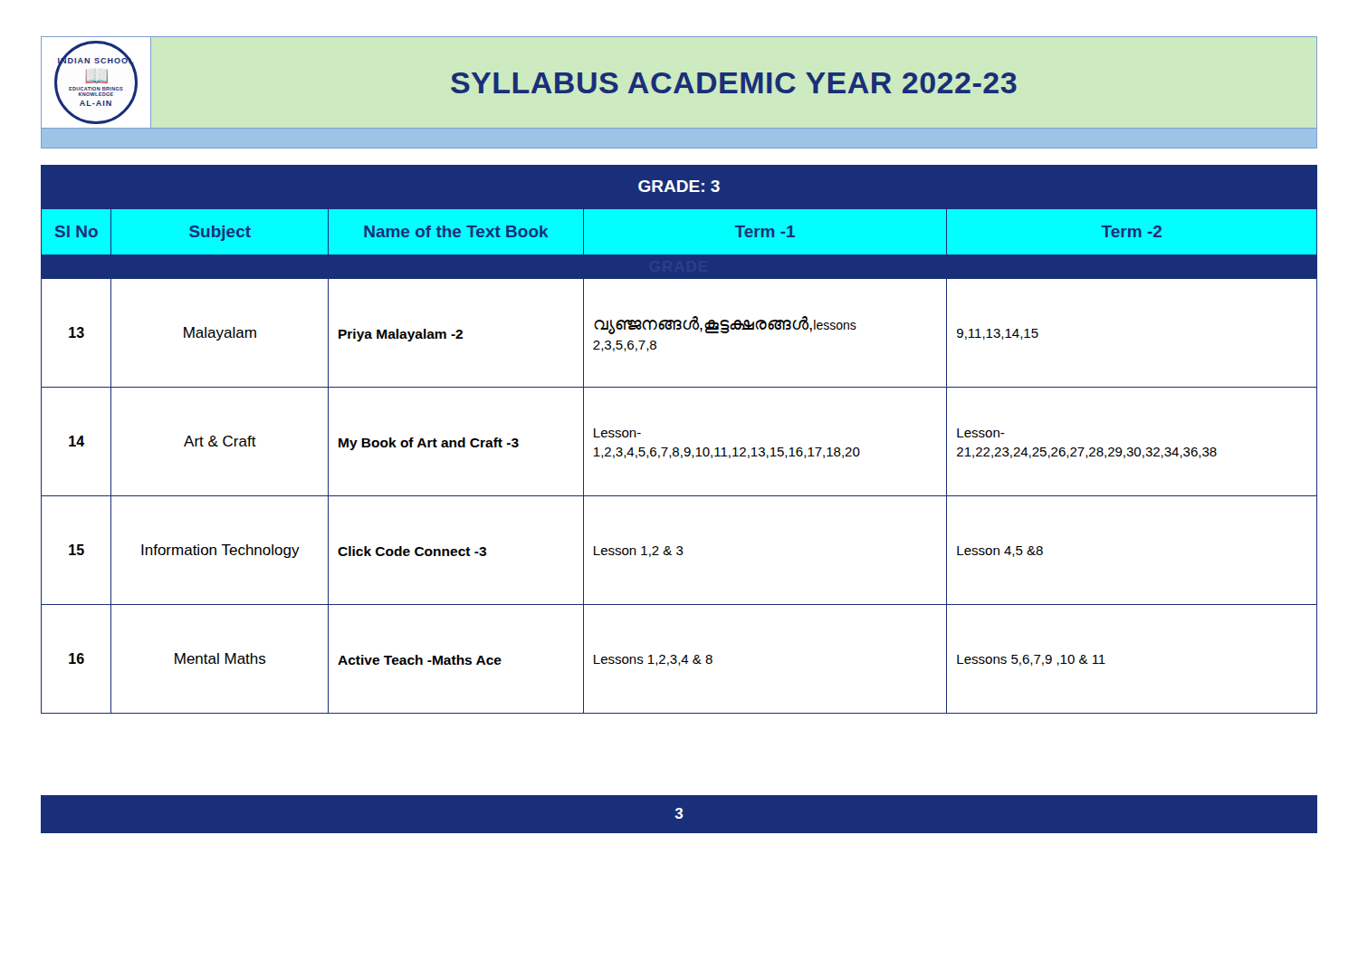INDIAN SCHOOL
📖
EDUCATION BRINGS KNOWLEDGE
AL-AIN
SYLLABUS ACADEMIC YEAR 2022-23
GRADE: 3
| Sl No | Subject | Name of the Text Book | Term -1 | Term -2 |
| --- | --- | --- | --- | --- |
| GRADE |
| 13 | Malayalam | Priya Malayalam -2 | വ്യഞ്ജനങ്ങള്‍,കൂട്ടക്ഷരങ്ങള്‍, lessons 2,3,5,6,7,8 | 9,11,13,14,15 |
| 14 | Art & Craft | My Book of Art and Craft -3 | Lesson- 1,2,3,4,5,6,7,8,9,10,11,12,13,15,16,17,18,20 | Lesson- 21,22,23,24,25,26,27,28,29,30,32,34,36,38 |
| 15 | Information Technology | Click Code Connect -3 | Lesson 1,2 & 3 | Lesson 4,5 &8 |
| 16 | Mental Maths | Active Teach -Maths Ace | Lessons 1,2,3,4 & 8 | Lessons 5,6,7,9 ,10 & 11 |
3